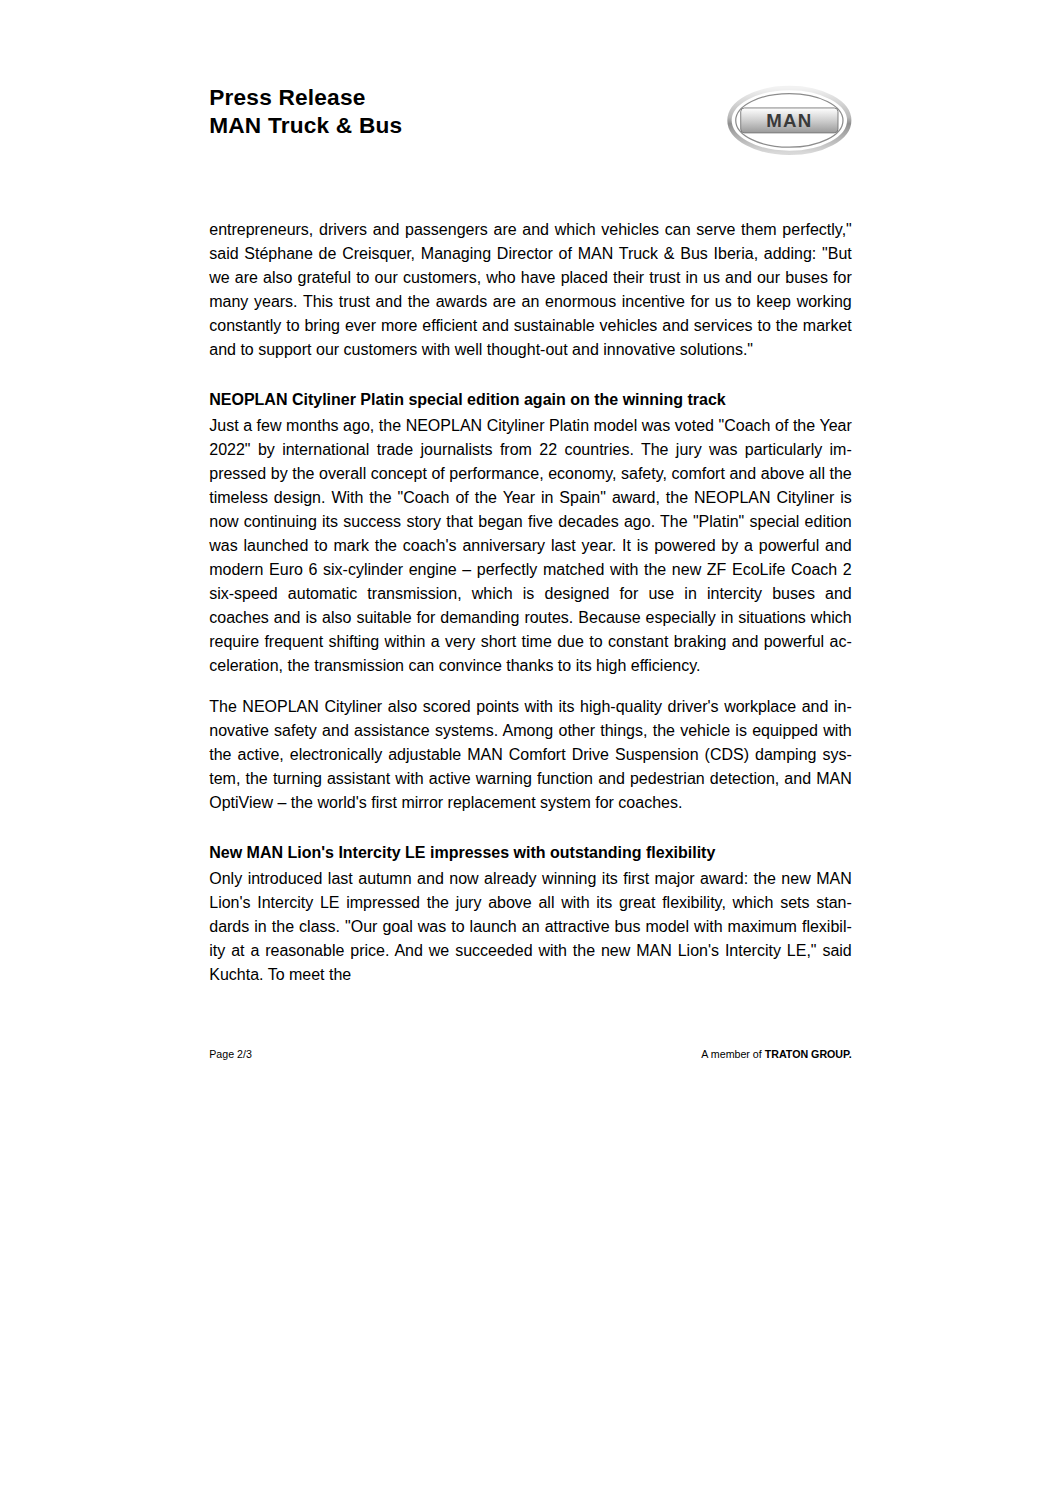Press Release MAN Truck & Bus
MAN
entrepreneurs, drivers and passengers are and which vehicles can serve them perfectly," said Stéphane de Creisquer, Managing Director of MAN Truck & Bus Iberia, adding: "But we are also grateful to our customers, who have placed their trust in us and our buses for many years. This trust and the awards are an enormous incentive for us to keep working constantly to bring ever more efficient and sustainable vehicles and services to the market and to support our customers with well thought-out and innovative solutions."
NEOPLAN Cityliner Platin special edition again on the winning track
Just a few months ago, the NEOPLAN Cityliner Platin model was voted "Coach of the Year 2022" by international trade journalists from 22 countries. The jury was particularly impressed by the overall concept of performance, economy, safety, comfort and above all the timeless design. With the "Coach of the Year in Spain" award, the NEOPLAN Cityliner is now continuing its success story that began five decades ago. The "Platin" special edition was launched to mark the coach's anniversary last year. It is powered by a powerful and modern Euro 6 six-cylinder engine – perfectly matched with the new ZF EcoLife Coach 2 six-speed automatic transmission, which is designed for use in intercity buses and coaches and is also suitable for demanding routes. Because especially in situations which require frequent shifting within a very short time due to constant braking and powerful acceleration, the transmission can convince thanks to its high efficiency.
The NEOPLAN Cityliner also scored points with its high-quality driver's workplace and innovative safety and assistance systems. Among other things, the vehicle is equipped with the active, electronically adjustable MAN Comfort Drive Suspension (CDS) damping system, the turning assistant with active warning function and pedestrian detection, and MAN OptiView – the world's first mirror replacement system for coaches.
New MAN Lion's Intercity LE impresses with outstanding flexibility
Only introduced last autumn and now already winning its first major award: the new MAN Lion's Intercity LE impressed the jury above all with its great flexibility, which sets standards in the class. "Our goal was to launch an attractive bus model with maximum flexibility at a reasonable price. And we succeeded with the new MAN Lion's Intercity LE," said Kuchta. To meet the
Page 2/3 A member of TRATON GROUP.